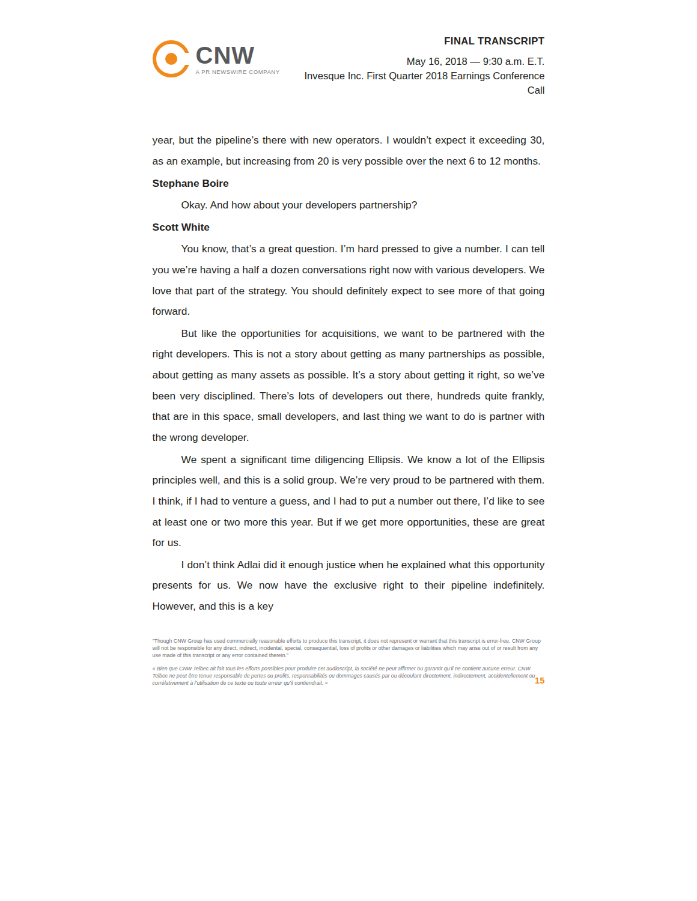CNW
A PR NEWSWIRE COMPANY
FINAL TRANSCRIPT
May 16, 2018 — 9:30 a.m. E.T.
Invesque Inc. First Quarter 2018 Earnings Conference Call
year, but the pipeline’s there with new operators. I wouldn’t expect it exceeding 30, as an example, but increasing from 20 is very possible over the next 6 to 12 months.
Stephane Boire
Okay. And how about your developers partnership?
Scott White
You know, that’s a great question. I’m hard pressed to give a number. I can tell you we’re having a half a dozen conversations right now with various developers. We love that part of the strategy. You should definitely expect to see more of that going forward.
But like the opportunities for acquisitions, we want to be partnered with the right developers. This is not a story about getting as many partnerships as possible, about getting as many assets as possible. It’s a story about getting it right, so we’ve been very disciplined. There’s lots of developers out there, hundreds quite frankly, that are in this space, small developers, and last thing we want to do is partner with the wrong developer.
We spent a significant time diligencing Ellipsis. We know a lot of the Ellipsis principles well, and this is a solid group. We’re very proud to be partnered with them. I think, if I had to venture a guess, and I had to put a number out there, I’d like to see at least one or two more this year. But if we get more opportunities, these are great for us.
I don’t think Adlai did it enough justice when he explained what this opportunity presents for us. We now have the exclusive right to their pipeline indefinitely. However, and this is a key
“Though CNW Group has used commercially reasonable efforts to produce this transcript, it does not represent or warrant that this transcript is error-free. CNW Group will not be responsible for any direct, indirect, incidental, special, consequential, loss of profits or other damages or liabilities which may arise out of or result from any use made of this transcript or any error contained therein.”
« Bien que CNW Telbec ait fait tous les efforts possibles pour produire cet audioscript, la société ne peut affirmer ou garantir qu’il ne contient aucune erreur. CNW Telbec ne peut être tenue responsable de pertes ou profits, responsabilités ou dommages causés par ou découlant directement, indirectement, accidentellement ou corrélativement à l’utilisation de ce texte ou toute erreur qu’il contiendrait. »
15